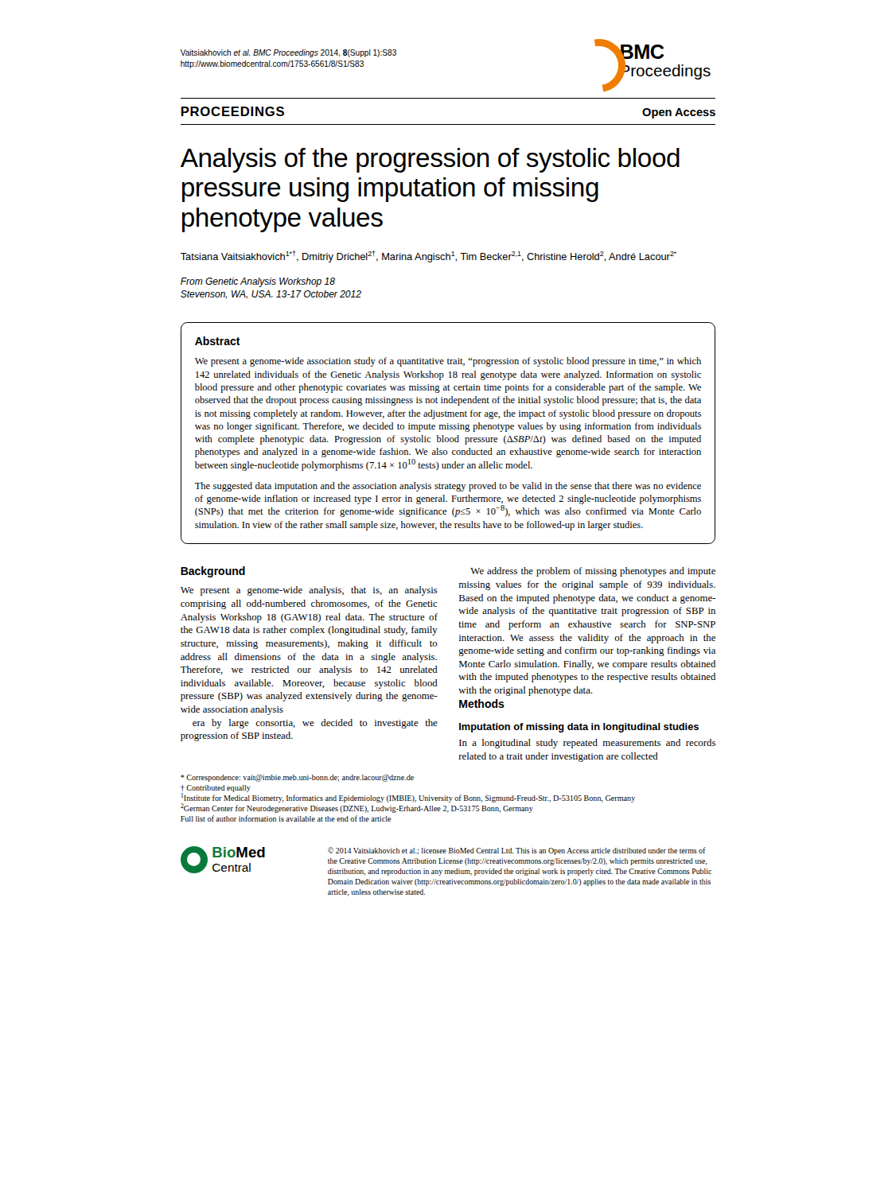Vaitsiakhovich et al. BMC Proceedings 2014, 8(Suppl 1):S83
http://www.biomedcentral.com/1753-6561/8/S1/S83
BMC
Proceedings
PROCEEDINGS
Open Access
Analysis of the progression of systolic blood pressure using imputation of missing phenotype values
Tatsiana Vaitsiakhovich1*†, Dmitriy Drichel2†, Marina Angisch1, Tim Becker2,1, Christine Herold2, André Lacour2*
From Genetic Analysis Workshop 18
Stevenson, WA, USA. 13-17 October 2012
Abstract
We present a genome-wide association study of a quantitative trait, “progression of systolic blood pressure in time,” in which 142 unrelated individuals of the Genetic Analysis Workshop 18 real genotype data were analyzed. Information on systolic blood pressure and other phenotypic covariates was missing at certain time points for a considerable part of the sample. We observed that the dropout process causing missingness is not independent of the initial systolic blood pressure; that is, the data is not missing completely at random. However, after the adjustment for age, the impact of systolic blood pressure on dropouts was no longer significant. Therefore, we decided to impute missing phenotype values by using information from individuals with complete phenotypic data. Progression of systolic blood pressure (ΔSBP/Δt) was defined based on the imputed phenotypes and analyzed in a genome-wide fashion. We also conducted an exhaustive genome-wide search for interaction between single-nucleotide polymorphisms (7.14 × 1010 tests) under an allelic model.
The suggested data imputation and the association analysis strategy proved to be valid in the sense that there was no evidence of genome-wide inflation or increased type I error in general. Furthermore, we detected 2 single-nucleotide polymorphisms (SNPs) that met the criterion for genome-wide significance (p≤5 × 10−8), which was also confirmed via Monte Carlo simulation. In view of the rather small sample size, however, the results have to be followed-up in larger studies.
Background
We present a genome-wide analysis, that is, an analysis comprising all odd-numbered chromosomes, of the Genetic Analysis Workshop 18 (GAW18) real data. The structure of the GAW18 data is rather complex (longitudinal study, family structure, missing measurements), making it difficult to address all dimensions of the data in a single analysis. Therefore, we restricted our analysis to 142 unrelated individuals available. Moreover, because systolic blood pressure (SBP) was analyzed extensively during the genome-wide association analysis
era by large consortia, we decided to investigate the progression of SBP instead.
We address the problem of missing phenotypes and impute missing values for the original sample of 939 individuals. Based on the imputed phenotype data, we conduct a genome-wide analysis of the quantitative trait progression of SBP in time and perform an exhaustive search for SNP-SNP interaction. We assess the validity of the approach in the genome-wide setting and confirm our top-ranking findings via Monte Carlo simulation. Finally, we compare results obtained with the imputed phenotypes to the respective results obtained with the original phenotype data.
Methods
Imputation of missing data in longitudinal studies
In a longitudinal study repeated measurements and records related to a trait under investigation are collected
* Correspondence: vait@imbie.meb.uni-bonn.de; andre.lacour@dzne.de
† Contributed equally
1Institute for Medical Biometry, Informatics and Epidemiology (IMBIE), University of Bonn, Sigmund-Freud-Str., D-53105 Bonn, Germany
2German Center for Neurodegenerative Diseases (DZNE), Ludwig-Erhard-Allee 2, D-53175 Bonn, Germany
Full list of author information is available at the end of the article
Bio Med Central
© 2014 Vaitsiakhovich et al.; licensee BioMed Central Ltd. This is an Open Access article distributed under the terms of the Creative Commons Attribution License (http://creativecommons.org/licenses/by/2.0), which permits unrestricted use, distribution, and reproduction in any medium, provided the original work is properly cited. The Creative Commons Public Domain Dedication waiver (http://creativecommons.org/publicdomain/zero/1.0/) applies to the data made available in this article, unless otherwise stated.